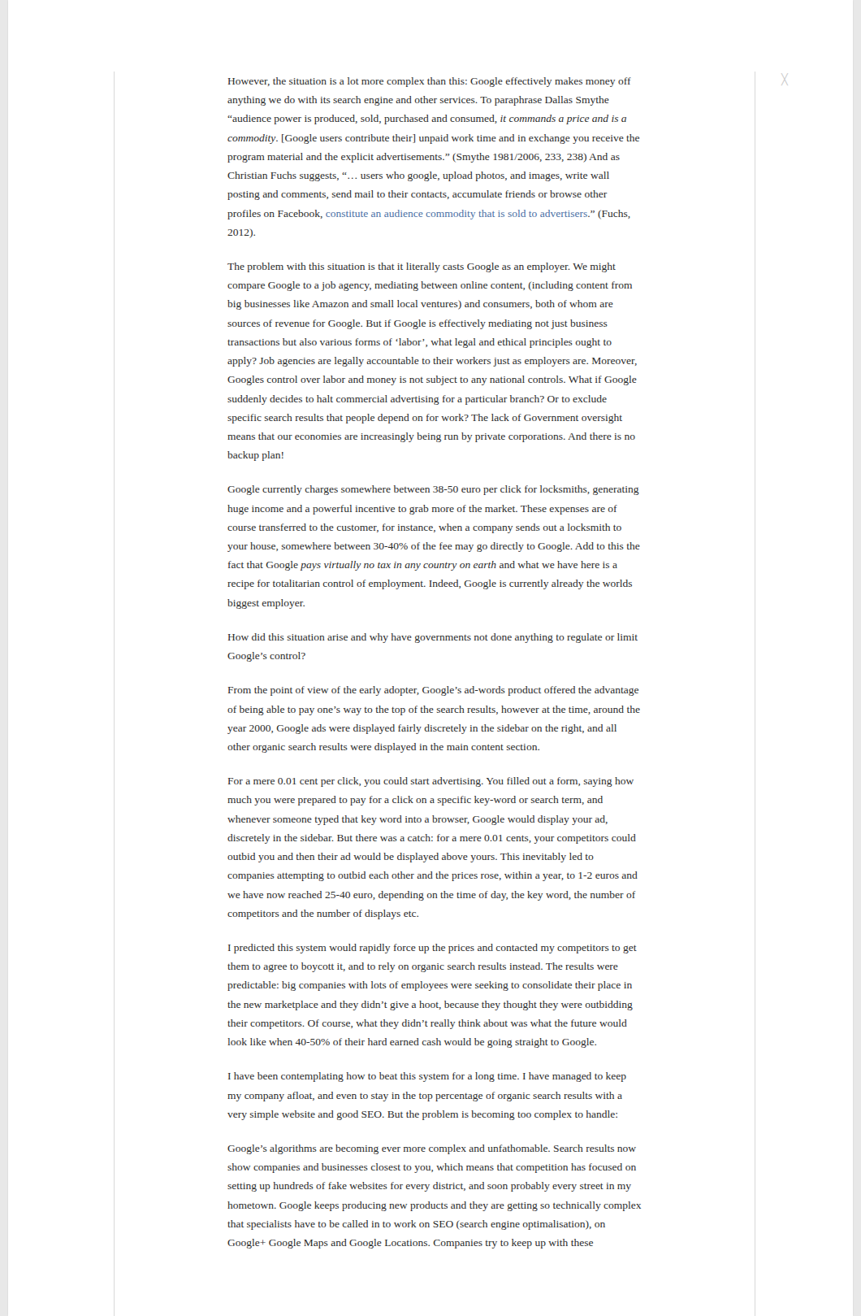╳
However, the situation is a lot more complex than this: Google effectively makes money off anything we do with its search engine and other services. To paraphrase Dallas Smythe “audience power is produced, sold, purchased and consumed, it commands a price and is a commodity. [Google users contribute their] unpaid work time and in exchange you receive the program material and the explicit advertisements.” (Smythe 1981/2006, 233, 238) And as Christian Fuchs suggests, “… users who google, upload photos, and images, write wall posting and comments, send mail to their contacts, accumulate friends or browse other profiles on Facebook, constitute an audience commodity that is sold to advertisers.” (Fuchs, 2012).
The problem with this situation is that it literally casts Google as an employer. We might compare Google to a job agency, mediating between online content, (including content from big businesses like Amazon and small local ventures) and consumers, both of whom are sources of revenue for Google. But if Google is effectively mediating not just business transactions but also various forms of ‘labor’, what legal and ethical principles ought to apply? Job agencies are legally accountable to their workers just as employers are. Moreover, Googles control over labor and money is not subject to any national controls. What if Google suddenly decides to halt commercial advertising for a particular branch? Or to exclude specific search results that people depend on for work? The lack of Government oversight means that our economies are increasingly being run by private corporations. And there is no backup plan!
Google currently charges somewhere between 38-50 euro per click for locksmiths, generating huge income and a powerful incentive to grab more of the market. These expenses are of course transferred to the customer, for instance, when a company sends out a locksmith to your house, somewhere between 30-40% of the fee may go directly to Google. Add to this the fact that Google pays virtually no tax in any country on earth and what we have here is a recipe for totalitarian control of employment. Indeed, Google is currently already the worlds biggest employer.
How did this situation arise and why have governments not done anything to regulate or limit Google’s control?
From the point of view of the early adopter, Google’s ad-words product offered the advantage of being able to pay one’s way to the top of the search results, however at the time, around the year 2000, Google ads were displayed fairly discretely in the sidebar on the right, and all other organic search results were displayed in the main content section.
For a mere 0.01 cent per click, you could start advertising. You filled out a form, saying how much you were prepared to pay for a click on a specific key-word or search term, and whenever someone typed that key word into a browser, Google would display your ad, discretely in the sidebar. But there was a catch: for a mere 0.01 cents, your competitors could outbid you and then their ad would be displayed above yours. This inevitably led to companies attempting to outbid each other and the prices rose, within a year, to 1-2 euros and we have now reached 25-40 euro, depending on the time of day, the key word, the number of competitors and the number of displays etc.
I predicted this system would rapidly force up the prices and contacted my competitors to get them to agree to boycott it, and to rely on organic search results instead. The results were predictable: big companies with lots of employees were seeking to consolidate their place in the new marketplace and they didn’t give a hoot, because they thought they were outbidding their competitors. Of course, what they didn’t really think about was what the future would look like when 40-50% of their hard earned cash would be going straight to Google.
I have been contemplating how to beat this system for a long time. I have managed to keep my company afloat, and even to stay in the top percentage of organic search results with a very simple website and good SEO. But the problem is becoming too complex to handle:
Google’s algorithms are becoming ever more complex and unfathomable. Search results now show companies and businesses closest to you, which means that competition has focused on setting up hundreds of fake websites for every district, and soon probably every street in my hometown. Google keeps producing new products and they are getting so technically complex that specialists have to be called in to work on SEO (search engine optimalisation), on Google+ Google Maps and Google Locations. Companies try to keep up with these